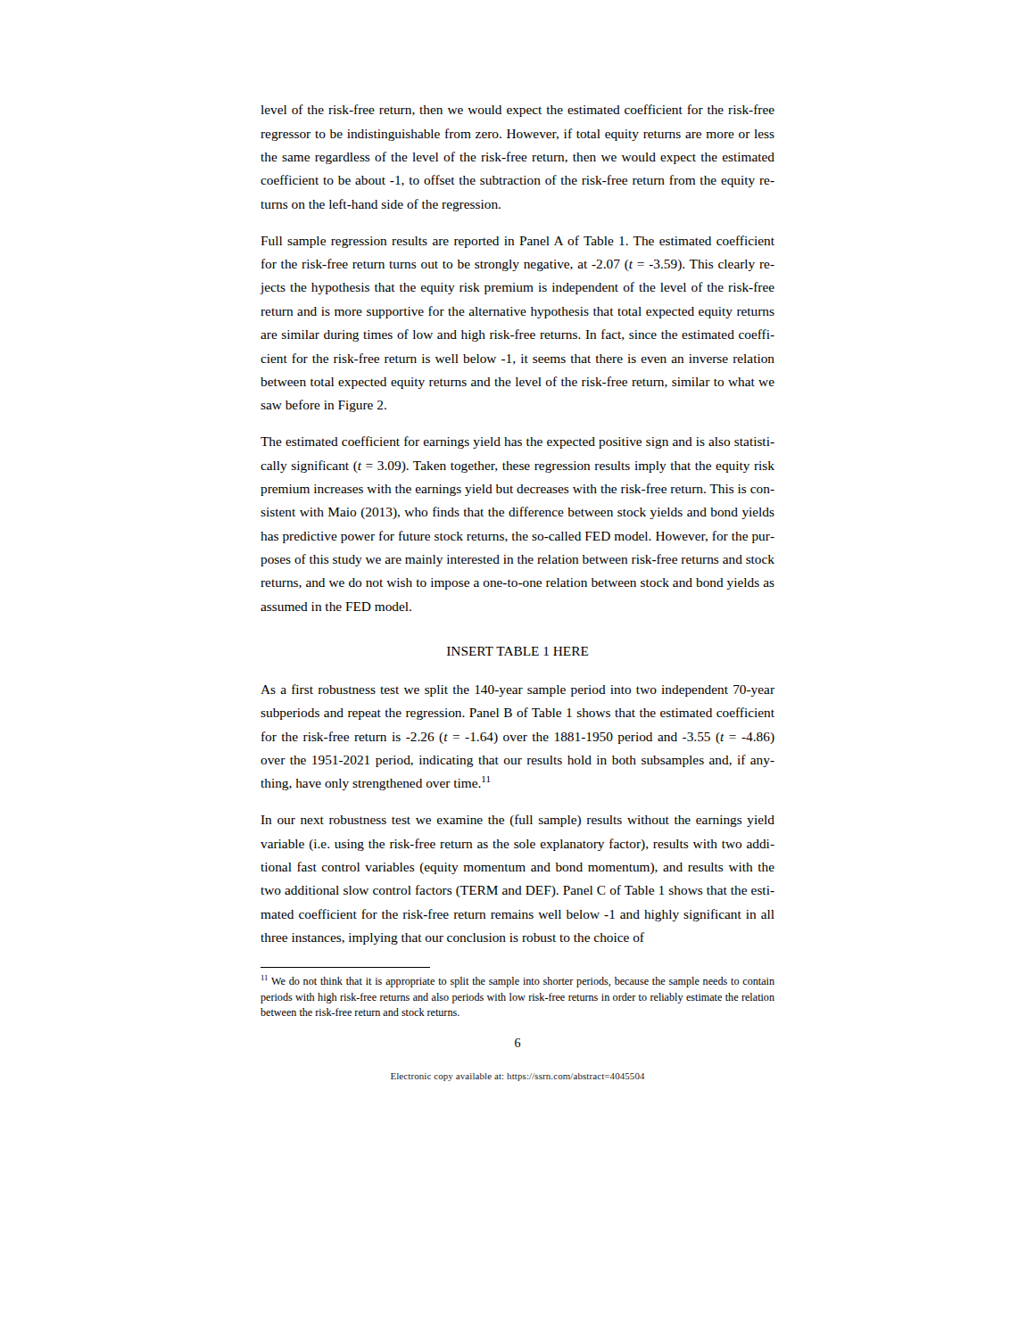level of the risk-free return, then we would expect the estimated coefficient for the risk-free regressor to be indistinguishable from zero. However, if total equity returns are more or less the same regardless of the level of the risk-free return, then we would expect the estimated coefficient to be about -1, to offset the subtraction of the risk-free return from the equity returns on the left-hand side of the regression.
Full sample regression results are reported in Panel A of Table 1. The estimated coefficient for the risk-free return turns out to be strongly negative, at -2.07 (t = -3.59). This clearly rejects the hypothesis that the equity risk premium is independent of the level of the risk-free return and is more supportive for the alternative hypothesis that total expected equity returns are similar during times of low and high risk-free returns. In fact, since the estimated coefficient for the risk-free return is well below -1, it seems that there is even an inverse relation between total expected equity returns and the level of the risk-free return, similar to what we saw before in Figure 2.
The estimated coefficient for earnings yield has the expected positive sign and is also statistically significant (t = 3.09). Taken together, these regression results imply that the equity risk premium increases with the earnings yield but decreases with the risk-free return. This is consistent with Maio (2013), who finds that the difference between stock yields and bond yields has predictive power for future stock returns, the so-called FED model. However, for the purposes of this study we are mainly interested in the relation between risk-free returns and stock returns, and we do not wish to impose a one-to-one relation between stock and bond yields as assumed in the FED model.
INSERT TABLE 1 HERE
As a first robustness test we split the 140-year sample period into two independent 70-year subperiods and repeat the regression. Panel B of Table 1 shows that the estimated coefficient for the risk-free return is -2.26 (t = -1.64) over the 1881-1950 period and -3.55 (t = -4.86) over the 1951-2021 period, indicating that our results hold in both subsamples and, if anything, have only strengthened over time.11
In our next robustness test we examine the (full sample) results without the earnings yield variable (i.e. using the risk-free return as the sole explanatory factor), results with two additional fast control variables (equity momentum and bond momentum), and results with the two additional slow control factors (TERM and DEF). Panel C of Table 1 shows that the estimated coefficient for the risk-free return remains well below -1 and highly significant in all three instances, implying that our conclusion is robust to the choice of
11 We do not think that it is appropriate to split the sample into shorter periods, because the sample needs to contain periods with high risk-free returns and also periods with low risk-free returns in order to reliably estimate the relation between the risk-free return and stock returns.
6
Electronic copy available at: https://ssrn.com/abstract=4045504